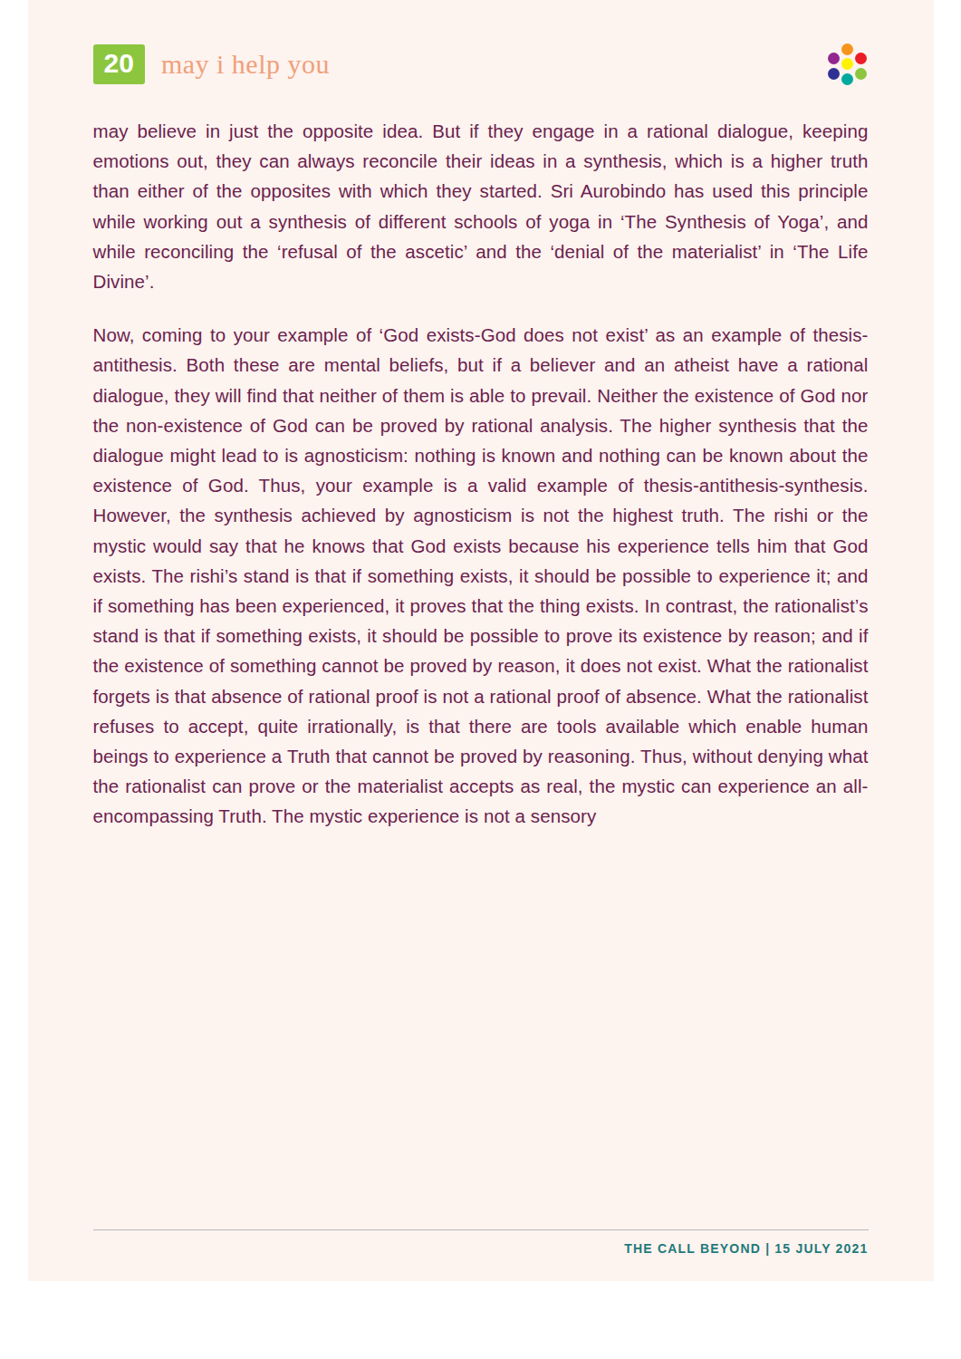20
may i help you
may believe in just the opposite idea. But if they engage in a rational dialogue, keeping emotions out, they can always reconcile their ideas in a synthesis, which is a higher truth than either of the opposites with which they started. Sri Aurobindo has used this principle while working out a synthesis of different schools of yoga in ‘The Synthesis of Yoga’, and while reconciling the ‘refusal of the ascetic’ and the ‘denial of the materialist’ in ‘The Life Divine’.
Now, coming to your example of ‘God exists-God does not exist’ as an example of thesis-antithesis. Both these are mental beliefs, but if a believer and an atheist have a rational dialogue, they will find that neither of them is able to prevail. Neither the existence of God nor the non-existence of God can be proved by rational analysis. The higher synthesis that the dialogue might lead to is agnosticism: nothing is known and nothing can be known about the existence of God. Thus, your example is a valid example of thesis-antithesis-synthesis. However, the synthesis achieved by agnosticism is not the highest truth. The rishi or the mystic would say that he knows that God exists because his experience tells him that God exists. The rishi’s stand is that if something exists, it should be possible to experience it; and if something has been experienced, it proves that the thing exists. In contrast, the rationalist’s stand is that if something exists, it should be possible to prove its existence by reason; and if the existence of something cannot be proved by reason, it does not exist. What the rationalist forgets is that absence of rational proof is not a rational proof of absence. What the rationalist refuses to accept, quite irrationally, is that there are tools available which enable human beings to experience a Truth that cannot be proved by reasoning. Thus, without denying what the rationalist can prove or the materialist accepts as real, the mystic can experience an all-encompassing Truth. The mystic experience is not a sensory
The Call Beyond | 15 July 2021